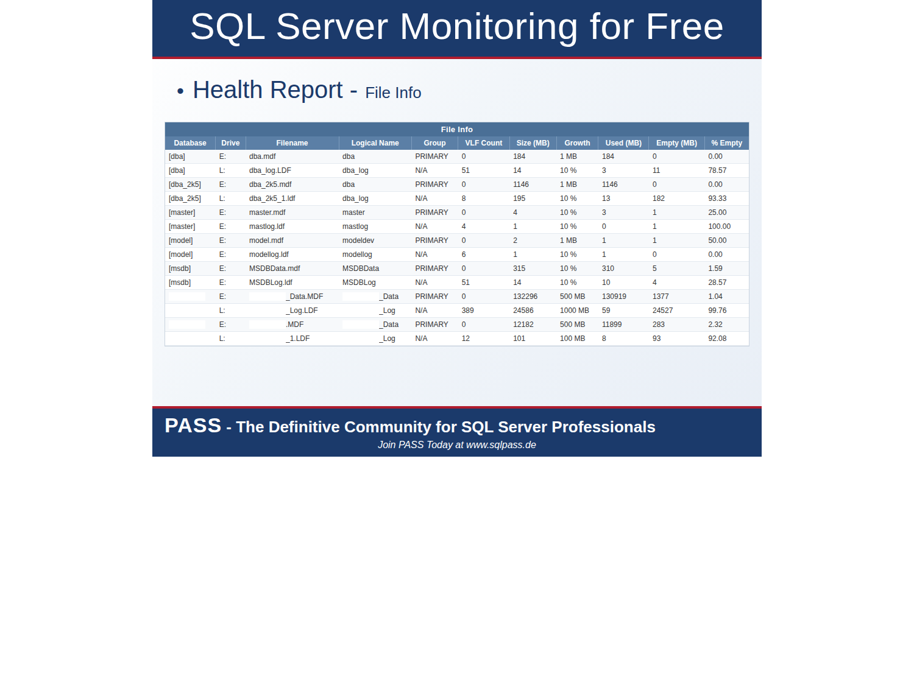SQL Server Monitoring for Free
• Health Report - File Info
File Info
| Database | Drive | Filename | Logical Name | Group | VLF Count | Size (MB) | Growth | Used (MB) | Empty (MB) | % Empty |
| --- | --- | --- | --- | --- | --- | --- | --- | --- | --- | --- |
| [dba] | E: | dba.mdf | dba | PRIMARY | 0 | 184 | 1 MB | 184 | 0 | 0.00 |
| [dba] | L: | dba_log.LDF | dba_log | N/A | 51 | 14 | 10 % | 3 | 11 | 78.57 |
| [dba_2k5] | E: | dba_2k5.mdf | dba | PRIMARY | 0 | 1146 | 1 MB | 1146 | 0 | 0.00 |
| [dba_2k5] | L: | dba_2k5_1.ldf | dba_log | N/A | 8 | 195 | 10 % | 13 | 182 | 93.33 |
| [master] | E: | master.mdf | master | PRIMARY | 0 | 4 | 10 % | 3 | 1 | 25.00 |
| [master] | E: | mastlog.ldf | mastlog | N/A | 4 | 1 | 10 % | 0 | 1 | 100.00 |
| [model] | E: | model.mdf | modeldev | PRIMARY | 0 | 2 | 1 MB | 1 | 1 | 50.00 |
| [model] | E: | modellog.ldf | modellog | N/A | 6 | 1 | 10 % | 1 | 0 | 0.00 |
| [msdb] | E: | MSDBData.mdf | MSDBData | PRIMARY | 0 | 315 | 10 % | 310 | 5 | 1.59 |
| [msdb] | E: | MSDBLog.ldf | MSDBLog | N/A | 51 | 14 | 10 % | 10 | 4 | 28.57 |
| | E: | _Data.MDF | _Data | PRIMARY | 0 | 132296 | 500 MB | 130919 | 1377 | 1.04 |
| | L: | _Log.LDF | _Log | N/A | 389 | 24586 | 1000 MB | 59 | 24527 | 99.76 |
| | E: | .MDF | _Data | PRIMARY | 0 | 12182 | 500 MB | 11899 | 283 | 2.32 |
| | L: | _1.LDF | _Log | N/A | 12 | 101 | 100 MB | 8 | 93 | 92.08 |
PASS - The Definitive Community for SQL Server Professionals
Join PASS Today at www.sqlpass.de